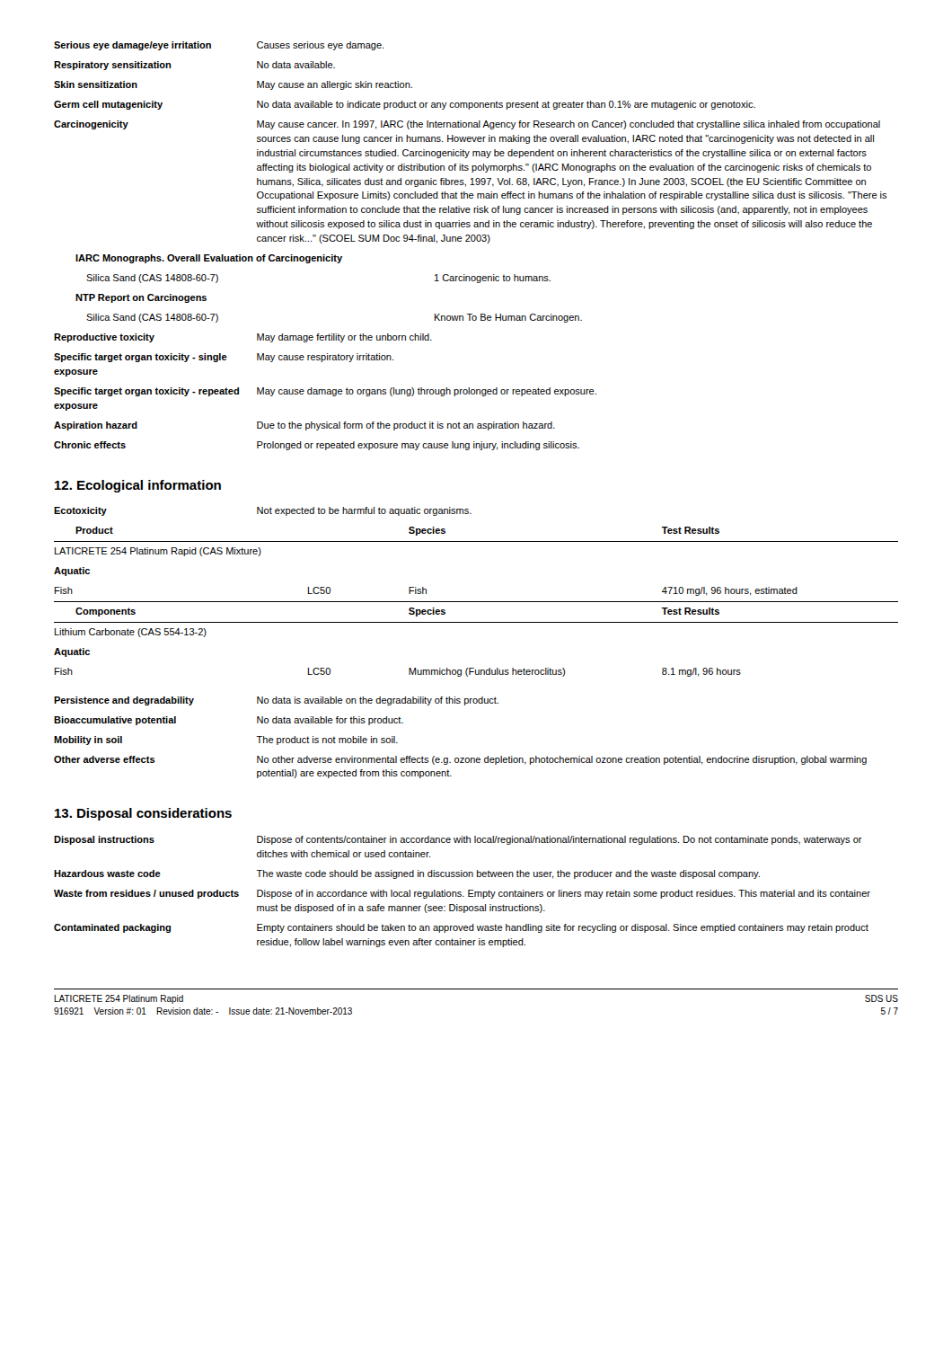| Serious eye damage/eye irritation | Causes serious eye damage. |
| Respiratory sensitization | No data available. |
| Skin sensitization | May cause an allergic skin reaction. |
| Germ cell mutagenicity | No data available to indicate product or any components present at greater than 0.1% are mutagenic or genotoxic. |
| Carcinogenicity | May cause cancer. In 1997, IARC (the International Agency for Research on Cancer) concluded that crystalline silica inhaled from occupational sources can cause lung cancer in humans. However in making the overall evaluation, IARC noted that "carcinogenicity was not detected in all industrial circumstances studied. Carcinogenicity may be dependent on inherent characteristics of the crystalline silica or on external factors affecting its biological activity or distribution of its polymorphs." (IARC Monographs on the evaluation of the carcinogenic risks of chemicals to humans, Silica, silicates dust and organic fibres, 1997, Vol. 68, IARC, Lyon, France.) In June 2003, SCOEL (the EU Scientific Committee on Occupational Exposure Limits) concluded that the main effect in humans of the inhalation of respirable crystalline silica dust is silicosis. "There is sufficient information to conclude that the relative risk of lung cancer is increased in persons with silicosis (and, apparently, not in employees without silicosis exposed to silica dust in quarries and in the ceramic industry). Therefore, preventing the onset of silicosis will also reduce the cancer risk..." (SCOEL SUM Doc 94-final, June 2003) |
| IARC Monographs. Overall Evaluation of Carcinogenicity |
| Silica Sand (CAS 14808-60-7) | 1 Carcinogenic to humans. |
| NTP Report on Carcinogens |
| Silica Sand (CAS 14808-60-7) | Known To Be Human Carcinogen. |
| Reproductive toxicity | May damage fertility or the unborn child. |
| Specific target organ toxicity - single exposure | May cause respiratory irritation. |
| Specific target organ toxicity - repeated exposure | May cause damage to organs (lung) through prolonged or repeated exposure. |
| Aspiration hazard | Due to the physical form of the product it is not an aspiration hazard. |
| Chronic effects | Prolonged or repeated exposure may cause lung injury, including silicosis. |
12. Ecological information
| Ecotoxicity | Not expected to be harmful to aquatic organisms. |
| Product | | Species | Test Results |
| --- | --- | --- | --- |
| LATICRETE 254 Platinum Rapid (CAS Mixture) | | | |
| Aquatic | | | |
| Fish | LC50 | Fish | 4710 mg/l, 96 hours, estimated |
| Components | | Species | Test Results |
| Lithium Carbonate (CAS 554-13-2) | | | |
| Aquatic | | | |
| Fish | LC50 | Mummichog (Fundulus heteroclitus) | 8.1 mg/l, 96 hours |
| Persistence and degradability | No data is available on the degradability of this product. |
| Bioaccumulative potential | No data available for this product. |
| Mobility in soil | The product is not mobile in soil. |
| Other adverse effects | No other adverse environmental effects (e.g. ozone depletion, photochemical ozone creation potential, endocrine disruption, global warming potential) are expected from this component. |
13. Disposal considerations
| Disposal instructions | Dispose of contents/container in accordance with local/regional/national/international regulations. Do not contaminate ponds, waterways or ditches with chemical or used container. |
| Hazardous waste code | The waste code should be assigned in discussion between the user, the producer and the waste disposal company. |
| Waste from residues / unused products | Dispose of in accordance with local regulations. Empty containers or liners may retain some product residues. This material and its container must be disposed of in a safe manner (see: Disposal instructions). |
| Contaminated packaging | Empty containers should be taken to an approved waste handling site for recycling or disposal. Since emptied containers may retain product residue, follow label warnings even after container is emptied. |
LATICRETE 254 Platinum Rapid SDS US
916921 Version #: 01 Revision date: - Issue date: 21-November-2013 5 / 7